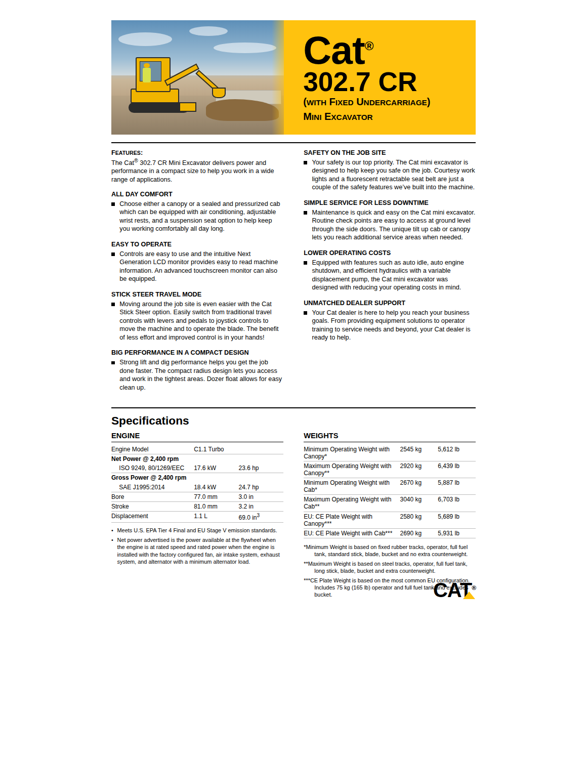Cat®
302.7 CR
(WITH FIXED UNDERCARRIAGE)
MINI EXCAVATOR
FEATURES:
The Cat® 302.7 CR Mini Excavator delivers power and performance in a compact size to help you work in a wide range of applications.
All Day Comfort
Choose either a canopy or a sealed and pressurized cab which can be equipped with air conditioning, adjustable wrist rests, and a suspension seat option to help keep you working comfortably all day long.
Easy to Operate
Controls are easy to use and the intuitive Next Generation LCD monitor provides easy to read machine information. An advanced touchscreen monitor can also be equipped.
Stick Steer Travel Mode
Moving around the job site is even easier with the Cat Stick Steer option. Easily switch from traditional travel controls with levers and pedals to joystick controls to move the machine and to operate the blade. The benefit of less effort and improved control is in your hands!
Big Performance in a Compact Design
Strong lift and dig performance helps you get the job done faster. The compact radius design lets you access and work in the tightest areas. Dozer float allows for easy clean up.
Safety on the Job Site
Your safety is our top priority. The Cat mini excavator is designed to help keep you safe on the job. Courtesy work lights and a fluorescent retractable seat belt are just a couple of the safety features we’ve built into the machine.
Simple Service for Less Downtime
Maintenance is quick and easy on the Cat mini excavator. Routine check points are easy to access at ground level through the side doors. The unique tilt up cab or canopy lets you reach additional service areas when needed.
Lower Operating Costs
Equipped with features such as auto idle, auto engine shutdown, and efficient hydraulics with a variable displacement pump, the Cat mini excavator was designed with reducing your operating costs in mind.
Unmatched Dealer Support
Your Cat dealer is here to help you reach your business goals. From providing equipment solutions to operator training to service needs and beyond, your Cat dealer is ready to help.
Specifications
Engine
| Engine Model | C1.1 Turbo | |
| Net Power @ 2,400 rpm |
| ISO 9249, 80/1269/EEC | 17.6 kW | 23.6 hp |
| Gross Power @ 2,400 rpm |
| SAE J1995:2014 | 18.4 kW | 24.7 hp |
| Bore | 77.0 mm | 3.0 in |
| Stroke | 81.0 mm | 3.2 in |
| Displacement | 1.1 L | 69.0 in 3 |
Meets U.S. EPA Tier 4 Final and EU Stage V emission standards.
Net power advertised is the power available at the flywheel when the engine is at rated speed and rated power when the engine is installed with the factory configured fan, air intake system, exhaust system, and alternator with a minimum alternator load.
Weights
| Minimum Operating Weight with Canopy* | 2545 kg | 5,612 lb |
| Maximum Operating Weight with Canopy** | 2920 kg | 6,439 lb |
| Minimum Operating Weight with Cab* | 2670 kg | 5,887 lb |
| Maximum Operating Weight with Cab** | 3040 kg | 6,703 lb |
| EU: CE Plate Weight with Canopy*** | 2580 kg | 5,689 lb |
| EU: CE Plate Weight with Cab*** | 2690 kg | 5,931 lb |
*Minimum Weight is based on fixed rubber tracks, operator, full fuel tank, standard stick, blade, bucket and no extra counterweight.
**Maximum Weight is based on steel tracks, operator, full fuel tank, long stick, blade, bucket and extra counterweight.
***CE Plate Weight is based on the most common EU configuration. Includes 75 kg (165 lb) operator and full fuel tank and excludes bucket.
CAT®